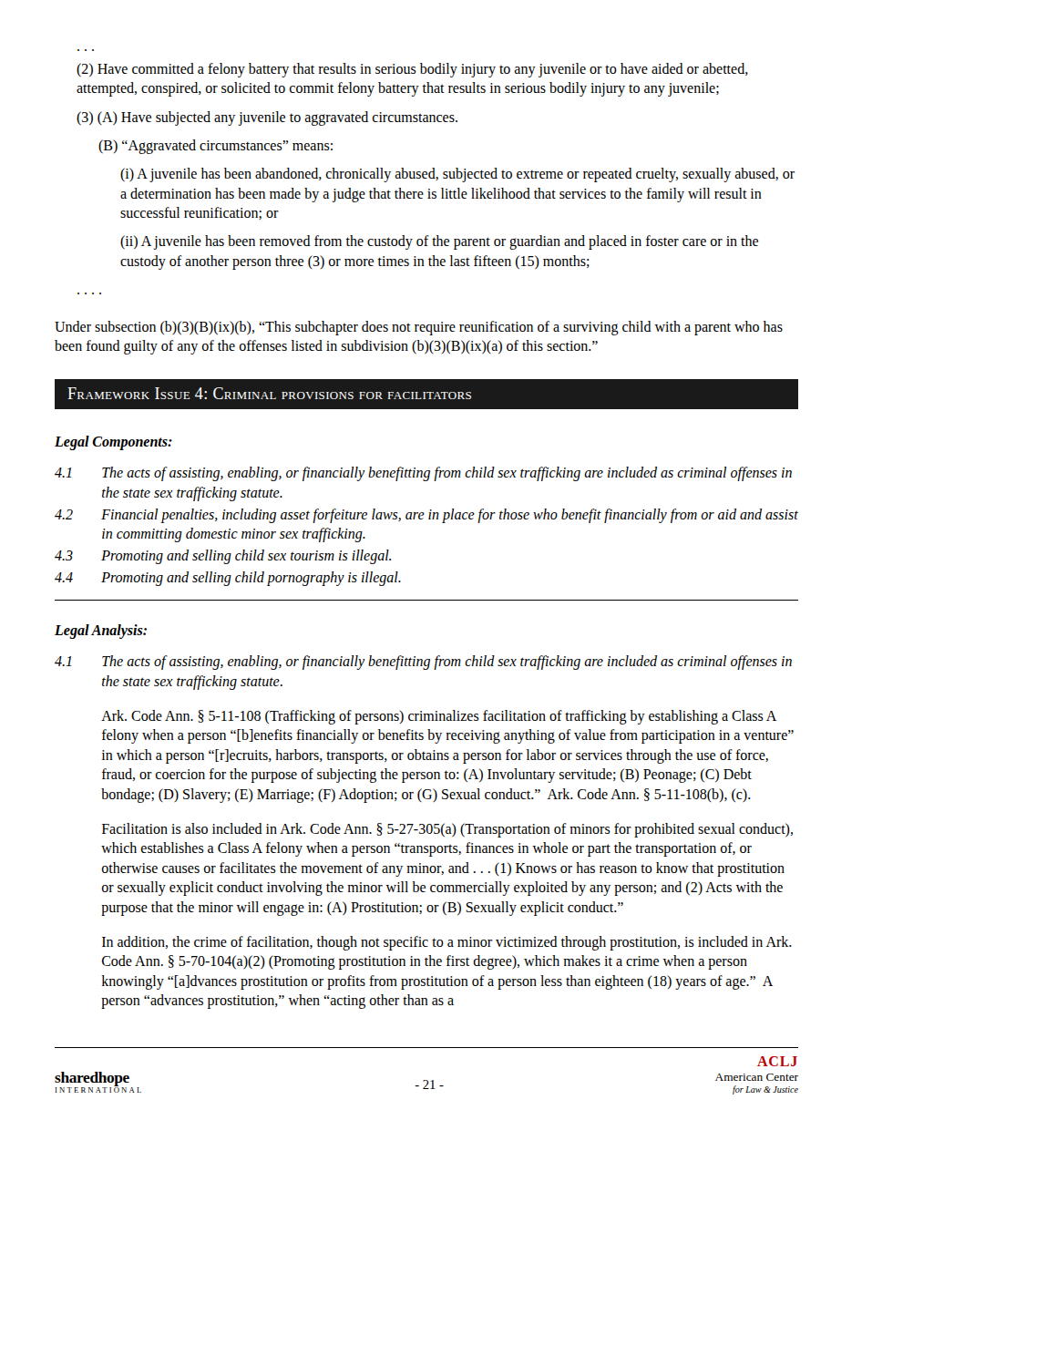. . .
(2) Have committed a felony battery that results in serious bodily injury to any juvenile or to have aided or abetted, attempted, conspired, or solicited to commit felony battery that results in serious bodily injury to any juvenile;
(3) (A) Have subjected any juvenile to aggravated circumstances.
(B) “Aggravated circumstances” means:
(i) A juvenile has been abandoned, chronically abused, subjected to extreme or repeated cruelty, sexually abused, or a determination has been made by a judge that there is little likelihood that services to the family will result in successful reunification; or
(ii) A juvenile has been removed from the custody of the parent or guardian and placed in foster care or in the custody of another person three (3) or more times in the last fifteen (15) months;
. . . .
Under subsection (b)(3)(B)(ix)(b), “This subchapter does not require reunification of a surviving child with a parent who has been found guilty of any of the offenses listed in subdivision (b)(3)(B)(ix)(a) of this section.”
Framework Issue 4: Criminal provisions for facilitators
Legal Components:
4.1
The acts of assisting, enabling, or financially benefitting from child sex trafficking are included as criminal offenses in the state sex trafficking statute.
4.2
Financial penalties, including asset forfeiture laws, are in place for those who benefit financially from or aid and assist in committing domestic minor sex trafficking.
4.3
Promoting and selling child sex tourism is illegal.
4.4
Promoting and selling child pornography is illegal.
Legal Analysis:
4.1
The acts of assisting, enabling, or financially benefitting from child sex trafficking are included as criminal offenses in the state sex trafficking statute.
Ark. Code Ann. § 5-11-108 (Trafficking of persons) criminalizes facilitation of trafficking by establishing a Class A felony when a person “[b]enefits financially or benefits by receiving anything of value from participation in a venture” in which a person “[r]ecruits, harbors, transports, or obtains a person for labor or services through the use of force, fraud, or coercion for the purpose of subjecting the person to: (A) Involuntary servitude; (B) Peonage; (C) Debt bondage; (D) Slavery; (E) Marriage; (F) Adoption; or (G) Sexual conduct.” Ark. Code Ann. § 5-11-108(b), (c).
Facilitation is also included in Ark. Code Ann. § 5-27-305(a) (Transportation of minors for prohibited sexual conduct), which establishes a Class A felony when a person “transports, finances in whole or part the transportation of, or otherwise causes or facilitates the movement of any minor, and . . . (1) Knows or has reason to know that prostitution or sexually explicit conduct involving the minor will be commercially exploited by any person; and (2) Acts with the purpose that the minor will engage in: (A) Prostitution; or (B) Sexually explicit conduct.”
In addition, the crime of facilitation, though not specific to a minor victimized through prostitution, is included in Ark. Code Ann. § 5-70-104(a)(2) (Promoting prostitution in the first degree), which makes it a crime when a person knowingly “[a]dvances prostitution or profits from prostitution of a person less than eighteen (18) years of age.” A person “advances prostitution,” when “acting other than as a
sharedhope
INTERNATIONAL
- 21 -
ACLJ
American Center
for Law & Justice